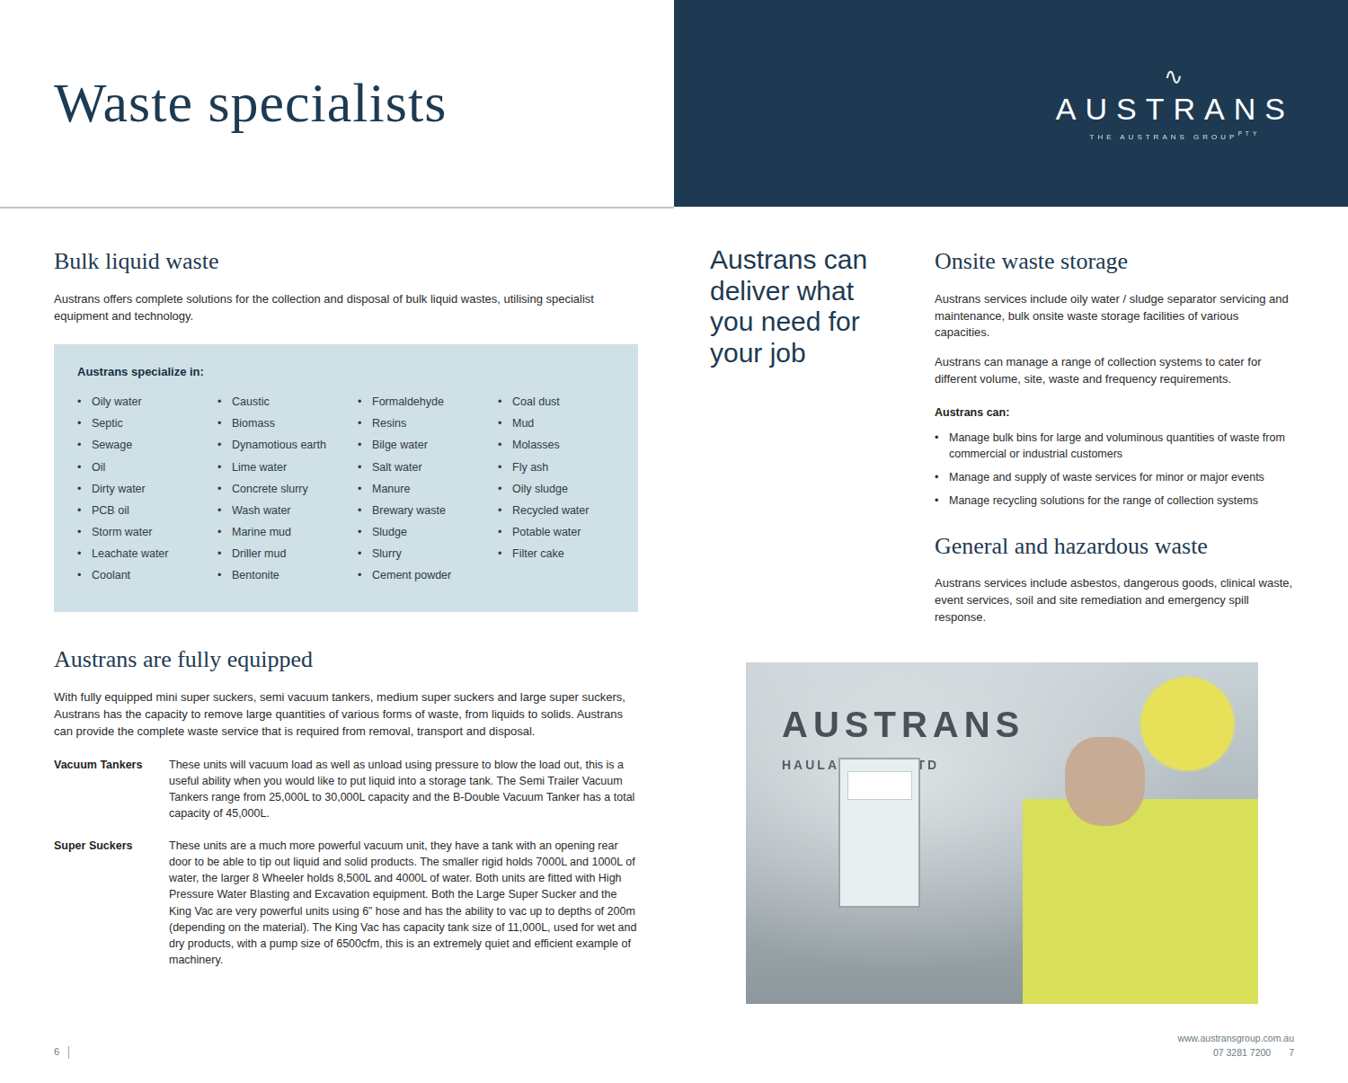Waste specialists
∿
AUSTRANS
THE AUSTRANS GROUPPTY
Bulk liquid waste
Austrans offers complete solutions for the collection and disposal of bulk liquid wastes, utilising specialist equipment and technology.
Austrans specialize in:
Oily water
Septic
Sewage
Oil
Dirty water
PCB oil
Storm water
Leachate water
Coolant
Caustic
Biomass
Dynamotious earth
Lime water
Concrete slurry
Wash water
Marine mud
Driller mud
Bentonite
Formaldehyde
Resins
Bilge water
Salt water
Manure
Brewary waste
Sludge
Slurry
Cement powder
Coal dust
Mud
Molasses
Fly ash
Oily sludge
Recycled water
Potable water
Filter cake
Austrans are fully equipped
With fully equipped mini super suckers, semi vacuum tankers, medium super suckers and large super suckers, Austrans has the capacity to remove large quantities of various forms of waste, from liquids to solids. Austrans can provide the complete waste service that is required from removal, transport and disposal.
Vacuum Tankers
These units will vacuum load as well as unload using pressure to blow the load out, this is a useful ability when you would like to put liquid into a storage tank. The Semi Trailer Vacuum Tankers range from 25,000L to 30,000L capacity and the B-Double Vacuum Tanker has a total capacity of 45,000L.
Super Suckers
These units are a much more powerful vacuum unit, they have a tank with an opening rear door to be able to tip out liquid and solid products. The smaller rigid holds 7000L and 1000L of water, the larger 8 Wheeler holds 8,500L and 4000L of water. Both units are fitted with High Pressure Water Blasting and Excavation equipment. Both the Large Super Sucker and the King Vac are very powerful units using 6” hose and has the ability to vac up to depths of 200m (depending on the material). The King Vac has capacity tank size of 11,000L, used for wet and dry products, with a pump size of 6500cfm, this is an extremely quiet and efficient example of machinery.
Austrans can deliver what you need for your job
Onsite waste storage
Austrans services include oily water / sludge separator servicing and maintenance, bulk onsite waste storage facilities of various capacities.
Austrans can manage a range of collection systems to cater for different volume, site, waste and frequency requirements.
Austrans can:
Manage bulk bins for large and voluminous quantities of waste from commercial or industrial customers
Manage and supply of waste services for minor or major events
Manage recycling solutions for the range of collection systems
General and hazardous waste
Austrans services include asbestos, dangerous goods, clinical waste, event services, soil and site remediation and emergency spill response.
AUSTRANSHAULAGE PTY LTD
6
www.austransgroup.com.au
07 3281 7200 7